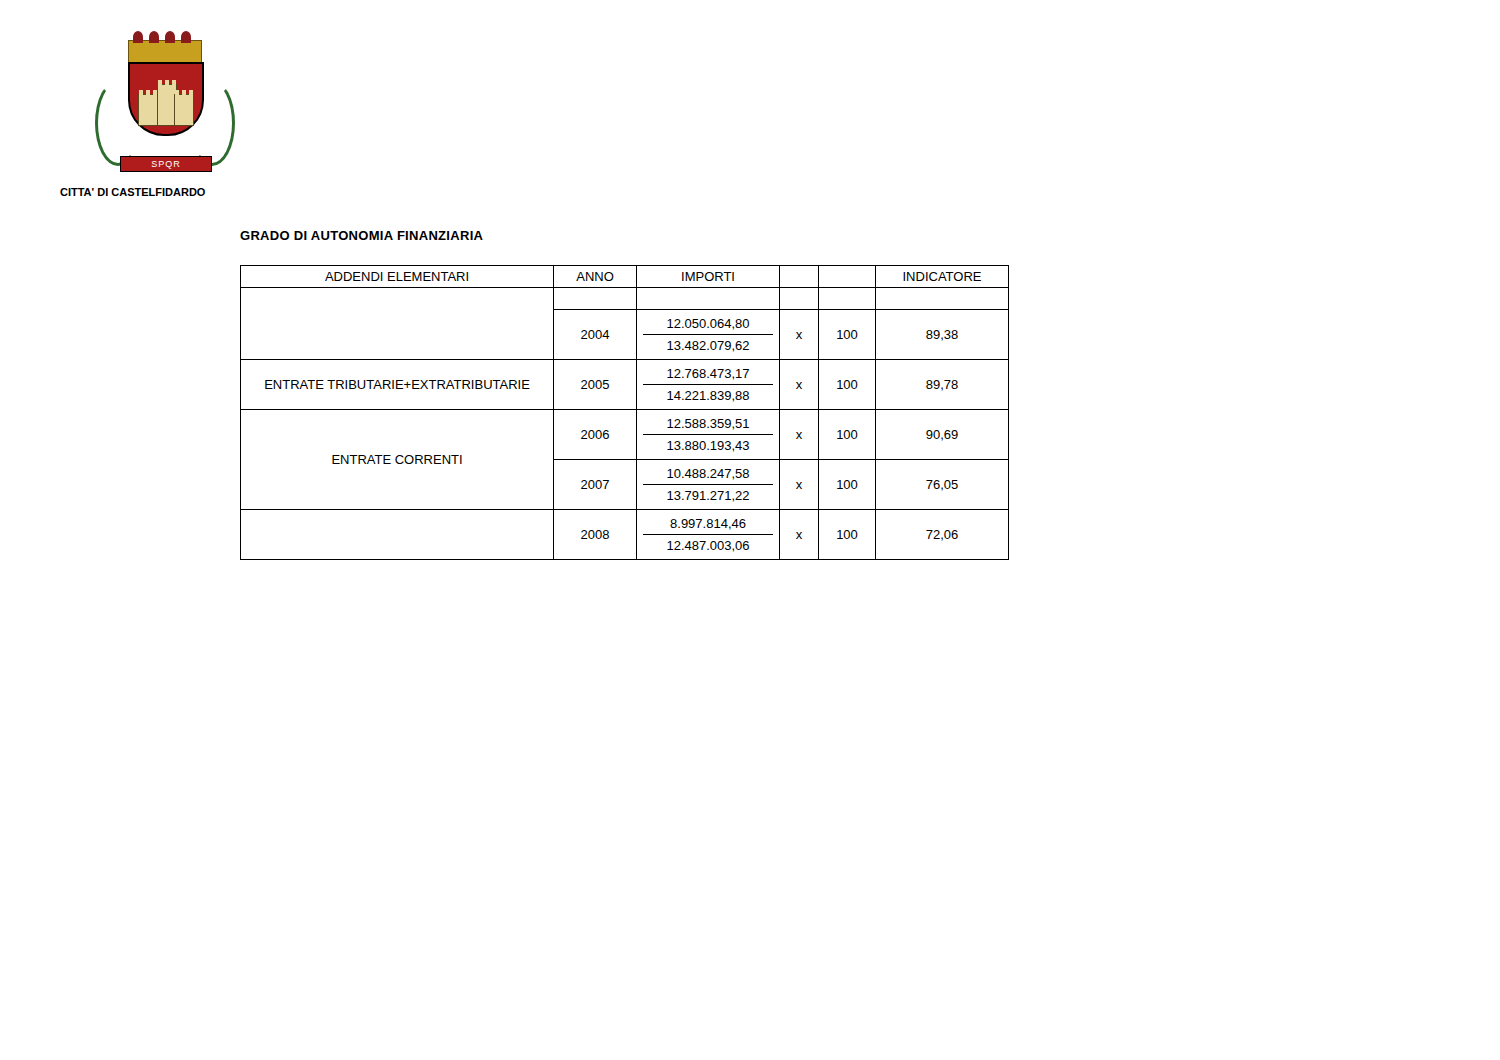SPQR
CITTA' DI CASTELFIDARDO
GRADO DI AUTONOMIA FINANZIARIA
| ADDENDI ELEMENTARI | ANNO | IMPORTI | | | INDICATORE |
| --- | --- | --- | --- | --- | --- |
| 2004 | 12.050.064,80 13.482.079,62 | x | 100 | 89,38 |
| ENTRATE TRIBUTARIE+EXTRATRIBUTARIE | 2005 | 12.768.473,17 14.221.839,88 | x | 100 | 89,78 |
| ENTRATE CORRENTI | 2006 | 12.588.359,51 13.880.193,43 | x | 100 | 90,69 |
| 2007 | 10.488.247,58 13.791.271,22 | x | 100 | 76,05 |
| | 2008 | 8.997.814,46 12.487.003,06 | x | 100 | 72,06 |